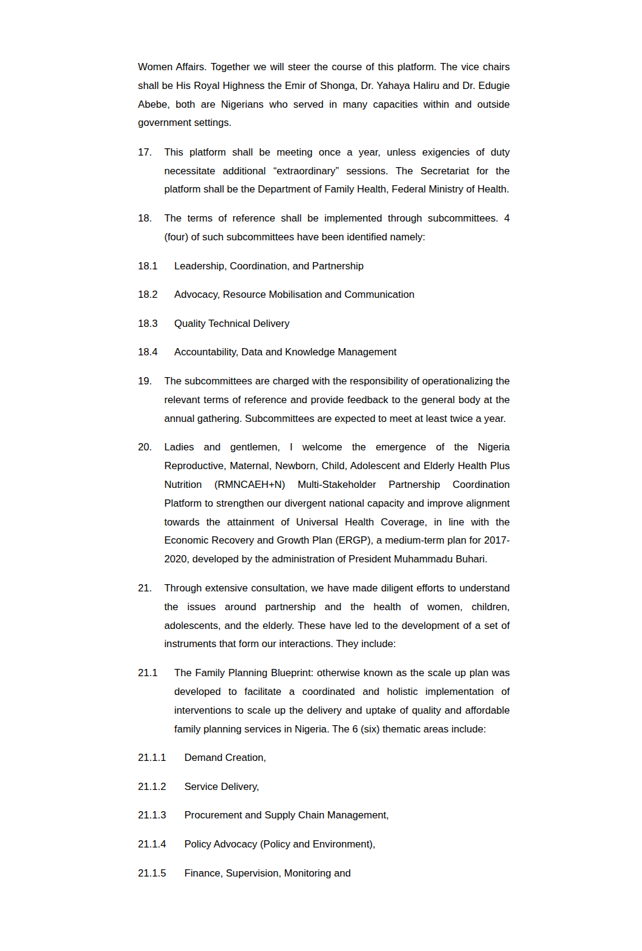Women Affairs. Together we will steer the course of this platform. The vice chairs shall be His Royal Highness the Emir of Shonga, Dr. Yahaya Haliru and Dr. Edugie Abebe, both are Nigerians who served in many capacities within and outside government settings.
17. This platform shall be meeting once a year, unless exigencies of duty necessitate additional “extraordinary” sessions. The Secretariat for the platform shall be the Department of Family Health, Federal Ministry of Health.
18. The terms of reference shall be implemented through subcommittees. 4 (four) of such subcommittees have been identified namely:
18.1 Leadership, Coordination, and Partnership
18.2 Advocacy, Resource Mobilisation and Communication
18.3 Quality Technical Delivery
18.4 Accountability, Data and Knowledge Management
19. The subcommittees are charged with the responsibility of operationalizing the relevant terms of reference and provide feedback to the general body at the annual gathering. Subcommittees are expected to meet at least twice a year.
20. Ladies and gentlemen, I welcome the emergence of the Nigeria Reproductive, Maternal, Newborn, Child, Adolescent and Elderly Health Plus Nutrition (RMNCAEH+N) Multi-Stakeholder Partnership Coordination Platform to strengthen our divergent national capacity and improve alignment towards the attainment of Universal Health Coverage, in line with the Economic Recovery and Growth Plan (ERGP), a medium-term plan for 2017-2020, developed by the administration of President Muhammadu Buhari.
21. Through extensive consultation, we have made diligent efforts to understand the issues around partnership and the health of women, children, adolescents, and the elderly. These have led to the development of a set of instruments that form our interactions. They include:
21.1 The Family Planning Blueprint: otherwise known as the scale up plan was developed to facilitate a coordinated and holistic implementation of interventions to scale up the delivery and uptake of quality and affordable family planning services in Nigeria. The 6 (six) thematic areas include:
21.1.1 Demand Creation,
21.1.2 Service Delivery,
21.1.3 Procurement and Supply Chain Management,
21.1.4 Policy Advocacy (Policy and Environment),
21.1.5 Finance, Supervision, Monitoring and